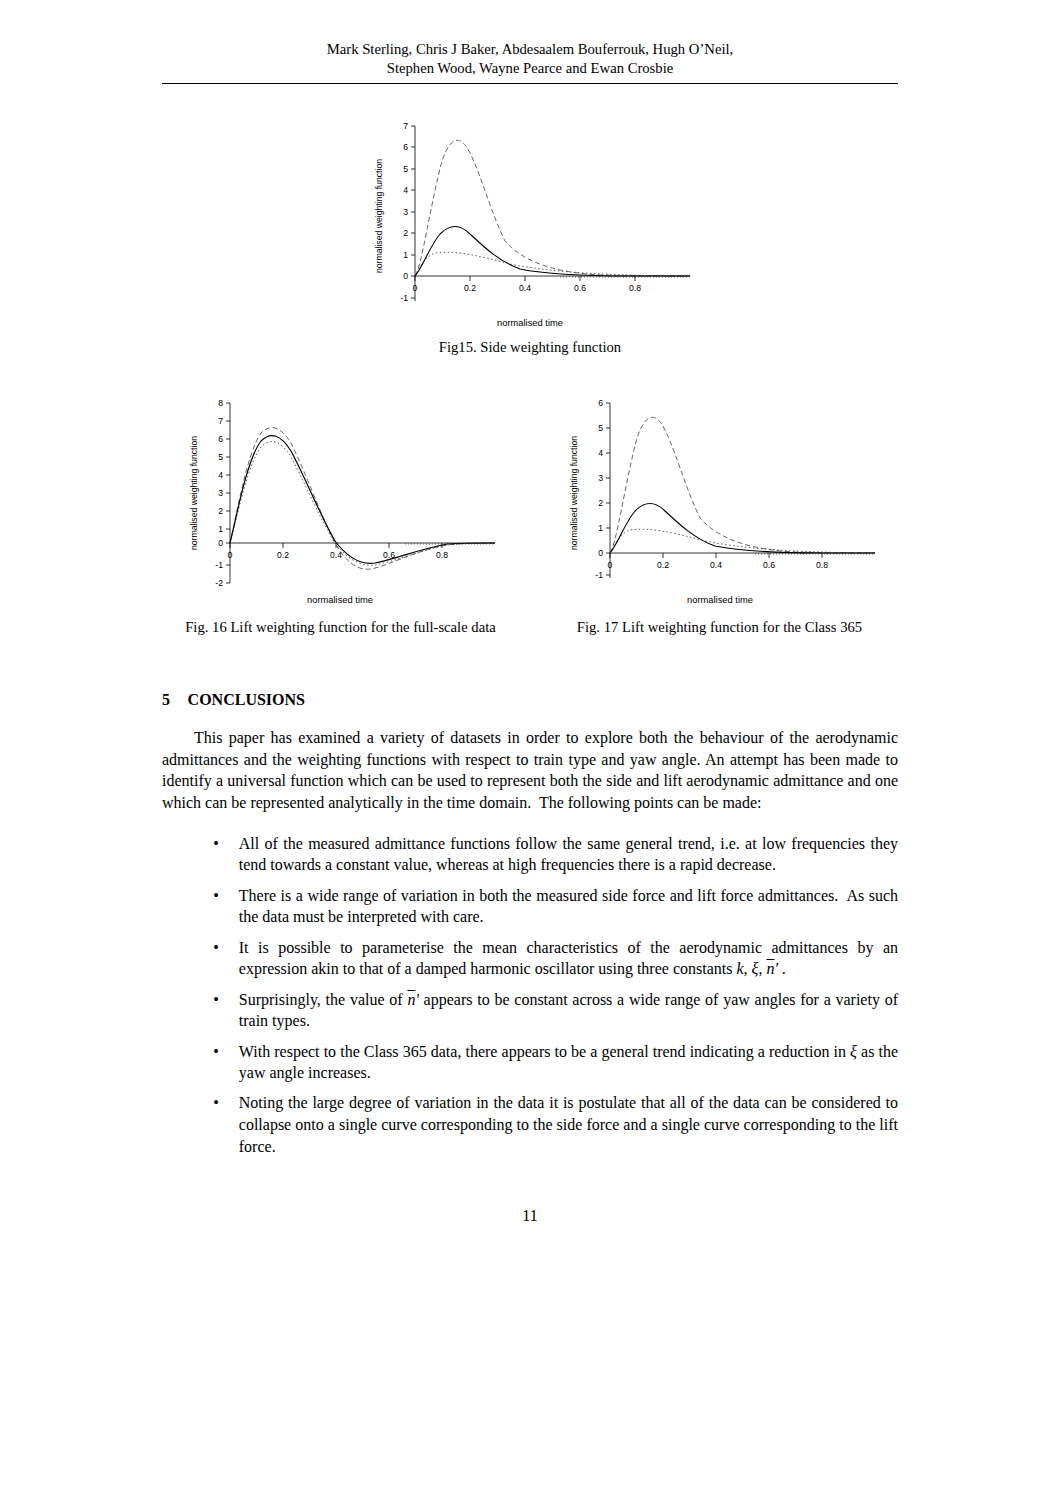Mark Sterling, Chris J Baker, Abdesaalem Bouferrouk, Hugh O’Neil,
Stephen Wood, Wayne Pearce and Ewan Crosbie
7 6 5 4 3 2 1 0 -1 0 0.2 0.4 0.6 0.8 normalised weighting function
normalised time
Fig15. Side weighting function
8 7 6 5 4 3 2 1 0 -1 -2 0 0.2 0.4 0.6 0.8 normalised weighting function
normalised time
6 5 4 3 2 1 0 -1 0 0.2 0.4 0.6 0.8 normalised weighting function
normalised time
Fig. 16 Lift weighting function for the full-scale data Fig. 17 Lift weighting function for the Class 365
5 CONCLUSIONS
This paper has examined a variety of datasets in order to explore both the behaviour of the aerodynamic admittances and the weighting functions with respect to train type and yaw angle. An attempt has been made to identify a universal function which can be used to represent both the side and lift aerodynamic admittance and one which can be represented analytically in the time domain. The following points can be made:
All of the measured admittance functions follow the same general trend, i.e. at low frequencies they tend towards a constant value, whereas at high frequencies there is a rapid decrease.
There is a wide range of variation in both the measured side force and lift force admittances. As such the data must be interpreted with care.
It is possible to parameterise the mean characteristics of the aerodynamic admittances by an expression akin to that of a damped harmonic oscillator using three constants k, ξ, n' .
Surprisingly, the value of n' appears to be constant across a wide range of yaw angles for a variety of train types.
With respect to the Class 365 data, there appears to be a general trend indicating a reduction in ξ as the yaw angle increases.
Noting the large degree of variation in the data it is postulate that all of the data can be considered to collapse onto a single curve corresponding to the side force and a single curve corresponding to the lift force.
11